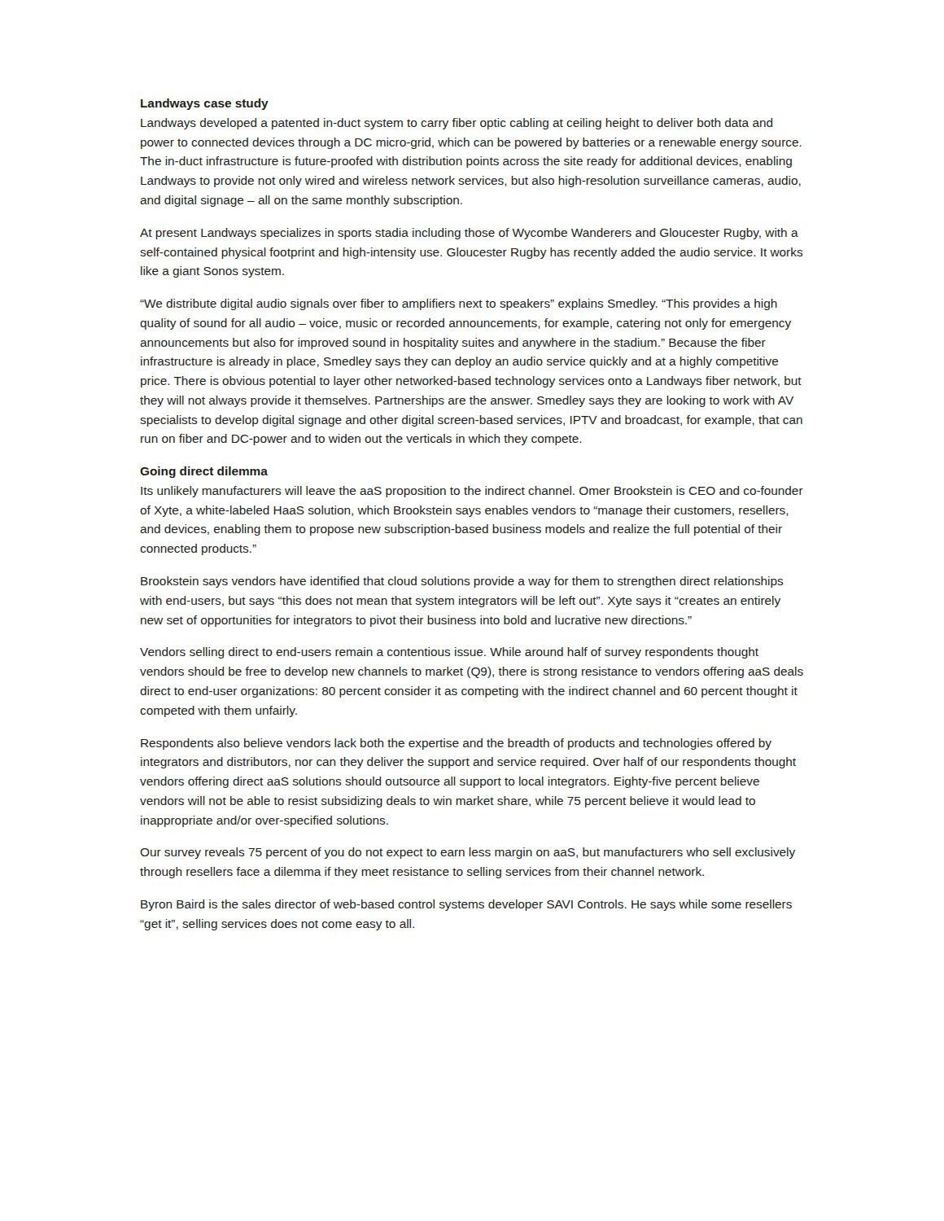Landways case study
Landways developed a patented in-duct system to carry fiber optic cabling at ceiling height to deliver both data and power to connected devices through a DC micro-grid, which can be powered by batteries or a renewable energy source. The in-duct infrastructure is future-proofed with distribution points across the site ready for additional devices, enabling Landways to provide not only wired and wireless network services, but also high-resolution surveillance cameras, audio, and digital signage – all on the same monthly subscription.
At present Landways specializes in sports stadia including those of Wycombe Wanderers and Gloucester Rugby, with a self-contained physical footprint and high-intensity use. Gloucester Rugby has recently added the audio service. It works like a giant Sonos system.
“We distribute digital audio signals over fiber to amplifiers next to speakers” explains Smedley. “This provides a high quality of sound for all audio – voice, music or recorded announcements, for example, catering not only for emergency announcements but also for improved sound in hospitality suites and anywhere in the stadium.” Because the fiber infrastructure is already in place, Smedley says they can deploy an audio service quickly and at a highly competitive price. There is obvious potential to layer other networked-based technology services onto a Landways fiber network, but they will not always provide it themselves. Partnerships are the answer. Smedley says they are looking to work with AV specialists to develop digital signage and other digital screen-based services, IPTV and broadcast, for example, that can run on fiber and DC-power and to widen out the verticals in which they compete.
Going direct dilemma
Its unlikely manufacturers will leave the aaS proposition to the indirect channel. Omer Brookstein is CEO and co-founder of Xyte, a white-labeled HaaS solution, which Brookstein says enables vendors to “manage their customers, resellers, and devices, enabling them to propose new subscription-based business models and realize the full potential of their connected products.”
Brookstein says vendors have identified that cloud solutions provide a way for them to strengthen direct relationships with end-users, but says “this does not mean that system integrators will be left out”. Xyte says it “creates an entirely new set of opportunities for integrators to pivot their business into bold and lucrative new directions.”
Vendors selling direct to end-users remain a contentious issue. While around half of survey respondents thought vendors should be free to develop new channels to market (Q9), there is strong resistance to vendors offering aaS deals direct to end-user organizations: 80 percent consider it as competing with the indirect channel and 60 percent thought it competed with them unfairly.
Respondents also believe vendors lack both the expertise and the breadth of products and technologies offered by integrators and distributors, nor can they deliver the support and service required. Over half of our respondents thought vendors offering direct aaS solutions should outsource all support to local integrators. Eighty-five percent believe vendors will not be able to resist subsidizing deals to win market share, while 75 percent believe it would lead to inappropriate and/or over-specified solutions.
Our survey reveals 75 percent of you do not expect to earn less margin on aaS, but manufacturers who sell exclusively through resellers face a dilemma if they meet resistance to selling services from their channel network.
Byron Baird is the sales director of web-based control systems developer SAVI Controls. He says while some resellers “get it”, selling services does not come easy to all.